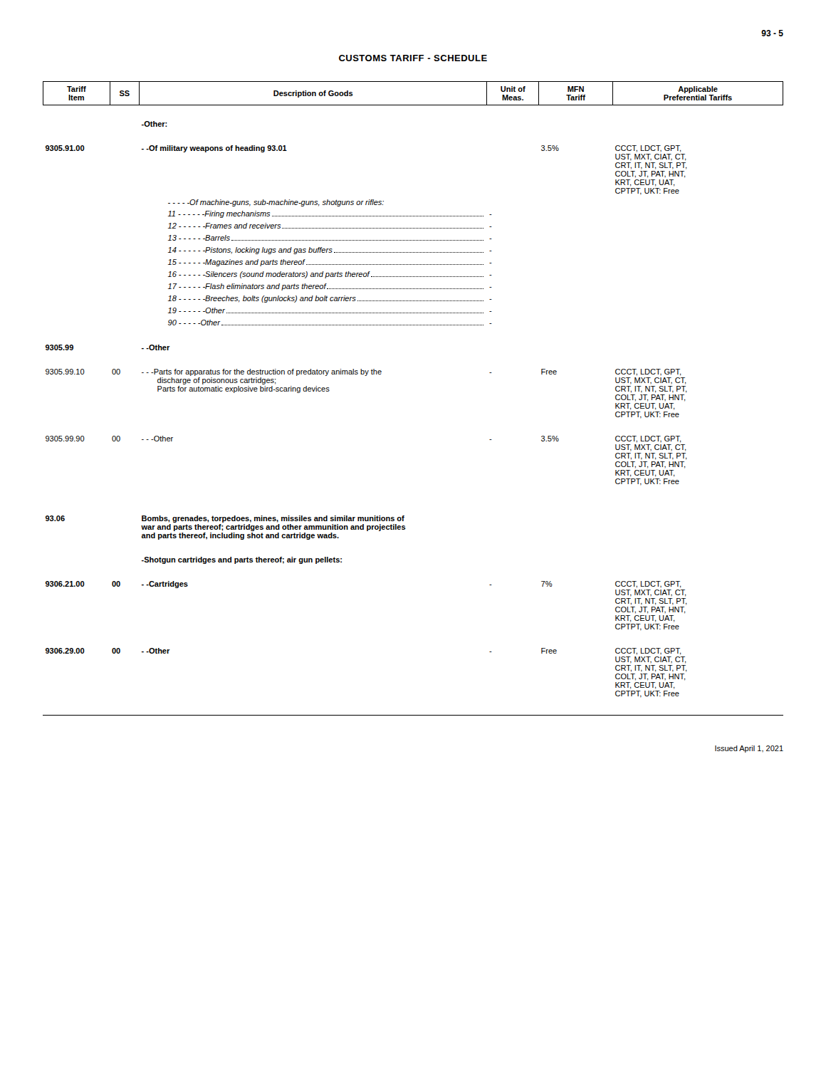93 - 5
CUSTOMS TARIFF - SCHEDULE
| Tariff Item | SS | Description of Goods | Unit of Meas. | MFN Tariff | Applicable Preferential Tariffs |
| --- | --- | --- | --- | --- | --- |
| | | -Other: | | | |
| 9305.91.00 | | - -Of military weapons of heading 93.01 | | 3.5% | CCCT, LDCT, GPT, UST, MXT, CIAT, CT, CRT, IT, NT, SLT, PT, COLT, JT, PAT, HNT, KRT, CEUT, UAT, CPTPT, UKT: Free |
| | | - - - - -Of machine-guns, sub-machine-guns, shotguns or rifles: | | | |
| | | 11 - - - - - -Firing mechanisms | - | | |
| | | 12 - - - - - -Frames and receivers | - | | |
| | | 13 - - - - - -Barrels | - | | |
| | | 14 - - - - - -Pistons, locking lugs and gas buffers | - | | |
| | | 15 - - - - - -Magazines and parts thereof | - | | |
| | | 16 - - - - - -Silencers (sound moderators) and parts thereof | - | | |
| | | 17 - - - - - -Flash eliminators and parts thereof | - | | |
| | | 18 - - - - - -Breeches, bolts (gunlocks) and bolt carriers | - | | |
| | | 19 - - - - - -Other | - | | |
| | | 90 - - - - -Other | - | | |
| 9305.99 | | - -Other | | | |
| 9305.99.10 | 00 | - - -Parts for apparatus for the destruction of predatory animals by the discharge of poisonous cartridges; Parts for automatic explosive bird-scaring devices | - | Free | CCCT, LDCT, GPT, UST, MXT, CIAT, CT, CRT, IT, NT, SLT, PT, COLT, JT, PAT, HNT, KRT, CEUT, UAT, CPTPT, UKT: Free |
| 9305.99.90 | 00 | - - -Other | - | 3.5% | CCCT, LDCT, GPT, UST, MXT, CIAT, CT, CRT, IT, NT, SLT, PT, COLT, JT, PAT, HNT, KRT, CEUT, UAT, CPTPT, UKT: Free |
| 93.06 | | Bombs, grenades, torpedoes, mines, missiles and similar munitions of war and parts thereof; cartridges and other ammunition and projectiles and parts thereof, including shot and cartridge wads. | | | |
| | | -Shotgun cartridges and parts thereof; air gun pellets: | | | |
| 9306.21.00 | 00 | - -Cartridges | - | 7% | CCCT, LDCT, GPT, UST, MXT, CIAT, CT, CRT, IT, NT, SLT, PT, COLT, JT, PAT, HNT, KRT, CEUT, UAT, CPTPT, UKT: Free |
| 9306.29.00 | 00 | - -Other | - | Free | CCCT, LDCT, GPT, UST, MXT, CIAT, CT, CRT, IT, NT, SLT, PT, COLT, JT, PAT, HNT, KRT, CEUT, UAT, CPTPT, UKT: Free |
Issued April 1, 2021